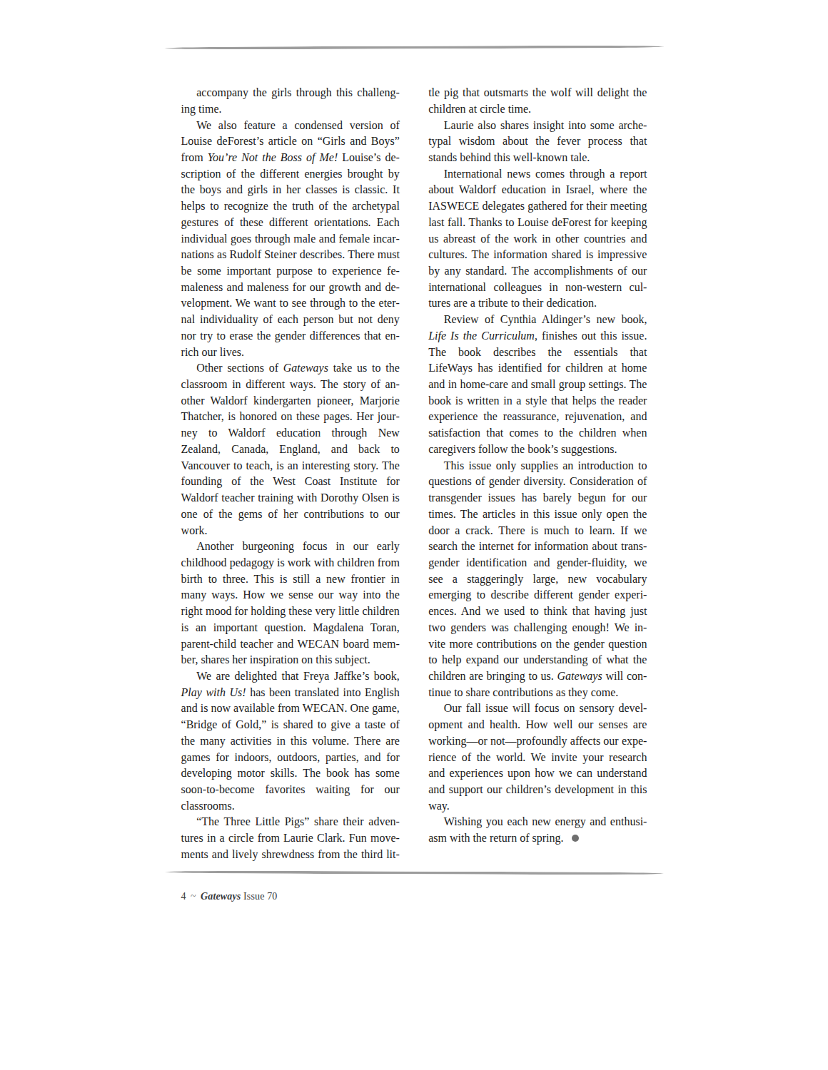accompany the girls through this challenging time.
We also feature a condensed version of Louise deForest’s article on “Girls and Boys” from You’re Not the Boss of Me! Louise’s description of the different energies brought by the boys and girls in her classes is classic. It helps to recognize the truth of the archetypal gestures of these different orientations. Each individual goes through male and female incarnations as Rudolf Steiner describes. There must be some important purpose to experience femaleness and maleness for our growth and development. We want to see through to the eternal individuality of each person but not deny nor try to erase the gender differences that enrich our lives.
Other sections of Gateways take us to the classroom in different ways. The story of another Waldorf kindergarten pioneer, Marjorie Thatcher, is honored on these pages. Her journey to Waldorf education through New Zealand, Canada, England, and back to Vancouver to teach, is an interesting story. The founding of the West Coast Institute for Waldorf teacher training with Dorothy Olsen is one of the gems of her contributions to our work.
Another burgeoning focus in our early childhood pedagogy is work with children from birth to three. This is still a new frontier in many ways. How we sense our way into the right mood for holding these very little children is an important question. Magdalena Toran, parent-child teacher and WECAN board member, shares her inspiration on this subject.
We are delighted that Freya Jaffke’s book, Play with Us! has been translated into English and is now available from WECAN. One game, “Bridge of Gold,” is shared to give a taste of the many activities in this volume. There are games for indoors, outdoors, parties, and for developing motor skills. The book has some soon-to-become favorites waiting for our classrooms.
“The Three Little Pigs” share their adventures in a circle from Laurie Clark. Fun movements and lively shrewdness from the third little pig that outsmarts the wolf will delight the children at circle time.
Laurie also shares insight into some archetypal wisdom about the fever process that stands behind this well-known tale.
International news comes through a report about Waldorf education in Israel, where the IASWECE delegates gathered for their meeting last fall. Thanks to Louise deForest for keeping us abreast of the work in other countries and cultures. The information shared is impressive by any standard. The accomplishments of our international colleagues in non-western cultures are a tribute to their dedication.
Review of Cynthia Aldinger’s new book, Life Is the Curriculum, finishes out this issue. The book describes the essentials that LifeWays has identified for children at home and in home-care and small group settings. The book is written in a style that helps the reader experience the reassurance, rejuvenation, and satisfaction that comes to the children when caregivers follow the book’s suggestions.
This issue only supplies an introduction to questions of gender diversity. Consideration of transgender issues has barely begun for our times. The articles in this issue only open the door a crack. There is much to learn. If we search the internet for information about transgender identification and gender-fluidity, we see a staggeringly large, new vocabulary emerging to describe different gender experiences. And we used to think that having just two genders was challenging enough! We invite more contributions on the gender question to help expand our understanding of what the children are bringing to us. Gateways will continue to share contributions as they come.
Our fall issue will focus on sensory development and health. How well our senses are working—or not—profoundly affects our experience of the world. We invite your research and experiences upon how we can understand and support our children’s development in this way.
Wishing you each new energy and enthusiasm with the return of spring.
4~Gateways Issue 70